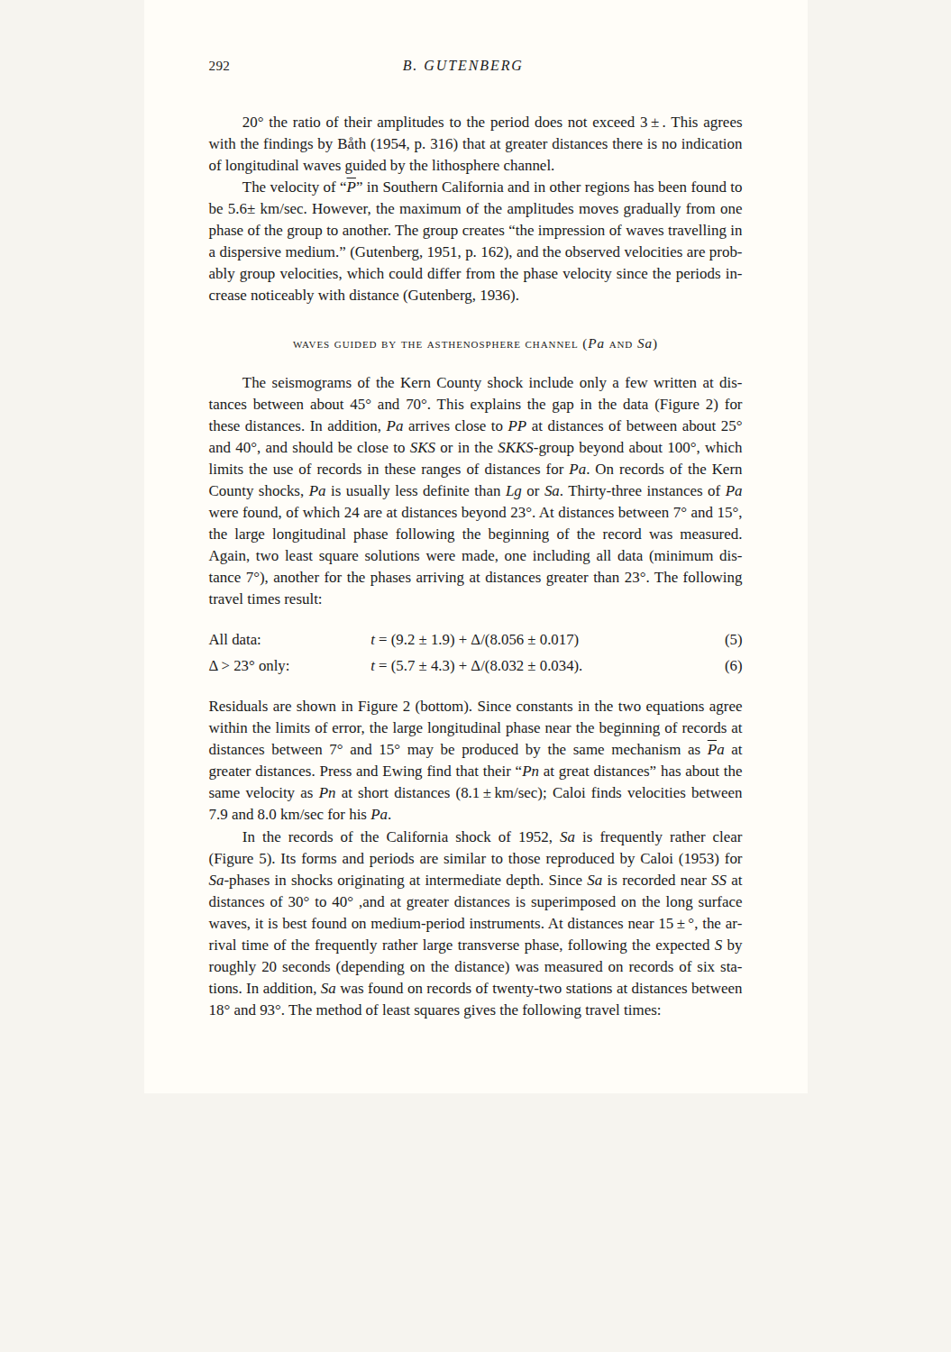292 B. GUTENBERG
20° the ratio of their amplitudes to the period does not exceed 3 ± . This agrees with the findings by Båth (1954, p. 316) that at greater distances there is no indication of longitudinal waves guided by the lithosphere channel.
The velocity of “P” in Southern California and in other regions has been found to be 5.6± km/sec. However, the maximum of the amplitudes moves gradually from one phase of the group to another. The group creates “the impression of waves travelling in a dispersive medium.” (Gutenberg, 1951, p. 162), and the observed velocities are probably group velocities, which could differ from the phase velocity since the periods increase noticeably with distance (Gutenberg, 1936).
waves guided by the asthenosphere channel (Pa and Sa)
The seismograms of the Kern County shock include only a few written at distances between about 45° and 70°. This explains the gap in the data (Figure 2) for these distances. In addition, Pa arrives close to PP at distances of between about 25° and 40°, and should be close to SKS or in the SKKS-group beyond about 100°, which limits the use of records in these ranges of distances for Pa. On records of the Kern County shocks, Pa is usually less definite than Lg or Sa. Thirty-three instances of Pa were found, of which 24 are at distances beyond 23°. At distances between 7° and 15°, the large longitudinal phase following the beginning of the record was measured. Again, two least square solutions were made, one including all data (minimum distance 7°), another for the phases arriving at distances greater than 23°. The following travel times result:
All data: t = (9.2 ± 1.9) + Δ/(8.056 ± 0.017) (5)
Δ > 23° only: t = (5.7 ± 4.3) + Δ/(8.032 ± 0.034). (6)
Residuals are shown in Figure 2 (bottom). Since constants in the two equations agree within the limits of error, the large longitudinal phase near the beginning of records at distances between 7° and 15° may be produced by the same mechanism as Pa at greater distances. Press and Ewing find that their “Pn at great distances” has about the same velocity as Pn at short distances (8.1 ± km/sec); Caloi finds velocities between 7.9 and 8.0 km/sec for his Pa.
In the records of the California shock of 1952, Sa is frequently rather clear (Figure 5). Its forms and periods are similar to those reproduced by Caloi (1953) for Sa-phases in shocks originating at intermediate depth. Since Sa is recorded near SS at distances of 30° to 40° ,and at greater distances is superimposed on the long surface waves, it is best found on medium-period instruments. At distances near 15 ± °, the arrival time of the frequently rather large transverse phase, following the expected S by roughly 20 seconds (depending on the distance) was measured on records of six stations. In addition, Sa was found on records of twenty-two stations at distances between 18° and 93°. The method of least squares gives the following travel times: